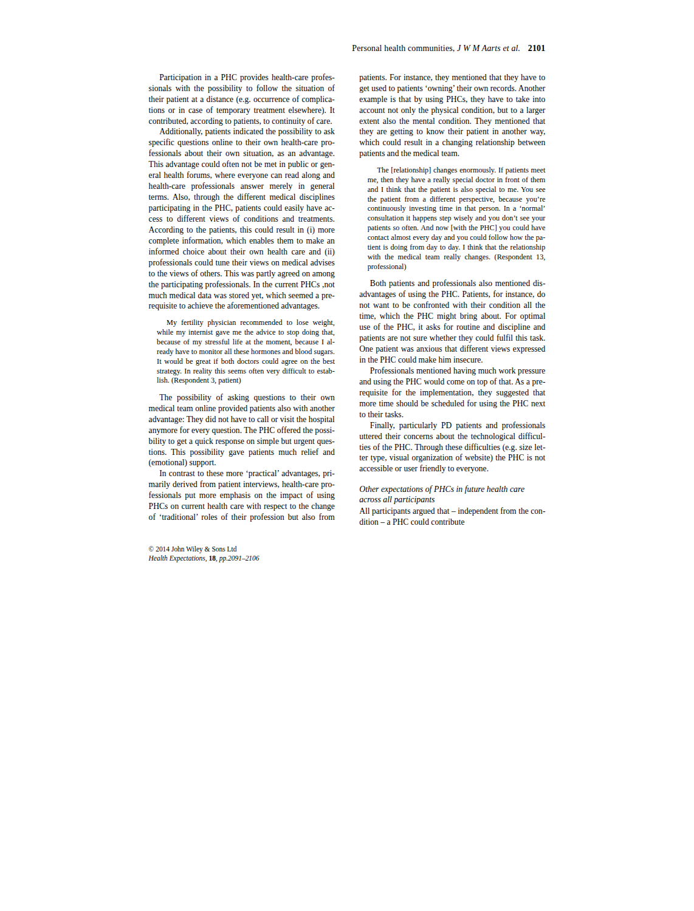Personal health communities, J W M Aarts et al. 2101
Participation in a PHC provides health-care professionals with the possibility to follow the situation of their patient at a distance (e.g. occurrence of complications or in case of temporary treatment elsewhere). It contributed, according to patients, to continuity of care.
Additionally, patients indicated the possibility to ask specific questions online to their own health-care professionals about their own situation, as an advantage. This advantage could often not be met in public or general health forums, where everyone can read along and health-care professionals answer merely in general terms. Also, through the different medical disciplines participating in the PHC, patients could easily have access to different views of conditions and treatments. According to the patients, this could result in (i) more complete information, which enables them to make an informed choice about their own health care and (ii) professionals could tune their views on medical advises to the views of others. This was partly agreed on among the participating professionals. In the current PHCs ,not much medical data was stored yet, which seemed a prerequisite to achieve the aforementioned advantages.
My fertility physician recommended to lose weight, while my internist gave me the advice to stop doing that, because of my stressful life at the moment, because I already have to monitor all these hormones and blood sugars. It would be great if both doctors could agree on the best strategy. In reality this seems often very difficult to establish. (Respondent 3, patient)
The possibility of asking questions to their own medical team online provided patients also with another advantage: They did not have to call or visit the hospital anymore for every question. The PHC offered the possibility to get a quick response on simple but urgent questions. This possibility gave patients much relief and (emotional) support.
In contrast to these more ‘practical’ advantages, primarily derived from patient interviews, health-care professionals put more emphasis on the impact of using PHCs on current health care with respect to the change of ‘traditional’ roles of their profession but also from patients. For instance, they mentioned that they have to get used to patients ‘owning’ their own records. Another example is that by using PHCs, they have to take into account not only the physical condition, but to a larger extent also the mental condition. They mentioned that they are getting to know their patient in another way, which could result in a changing relationship between patients and the medical team.
The [relationship] changes enormously. If patients meet me, then they have a really special doctor in front of them and I think that the patient is also special to me. You see the patient from a different perspective, because you’re continuously investing time in that person. In a ‘normal’ consultation it happens step wisely and you don’t see your patients so often. And now [with the PHC] you could have contact almost every day and you could follow how the patient is doing from day to day. I think that the relationship with the medical team really changes. (Respondent 13, professional)
Both patients and professionals also mentioned disadvantages of using the PHC. Patients, for instance, do not want to be confronted with their condition all the time, which the PHC might bring about. For optimal use of the PHC, it asks for routine and discipline and patients are not sure whether they could fulfil this task. One patient was anxious that different views expressed in the PHC could make him insecure.
Professionals mentioned having much work pressure and using the PHC would come on top of that. As a prerequisite for the implementation, they suggested that more time should be scheduled for using the PHC next to their tasks.
Finally, particularly PD patients and professionals uttered their concerns about the technological difficulties of the PHC. Through these difficulties (e.g. size letter type, visual organization of website) the PHC is not accessible or user friendly to everyone.
Other expectations of PHCs in future health care across all participants
All participants argued that – independent from the condition – a PHC could contribute
© 2014 John Wiley & Sons Ltd
Health Expectations, 18, pp.2091–2106